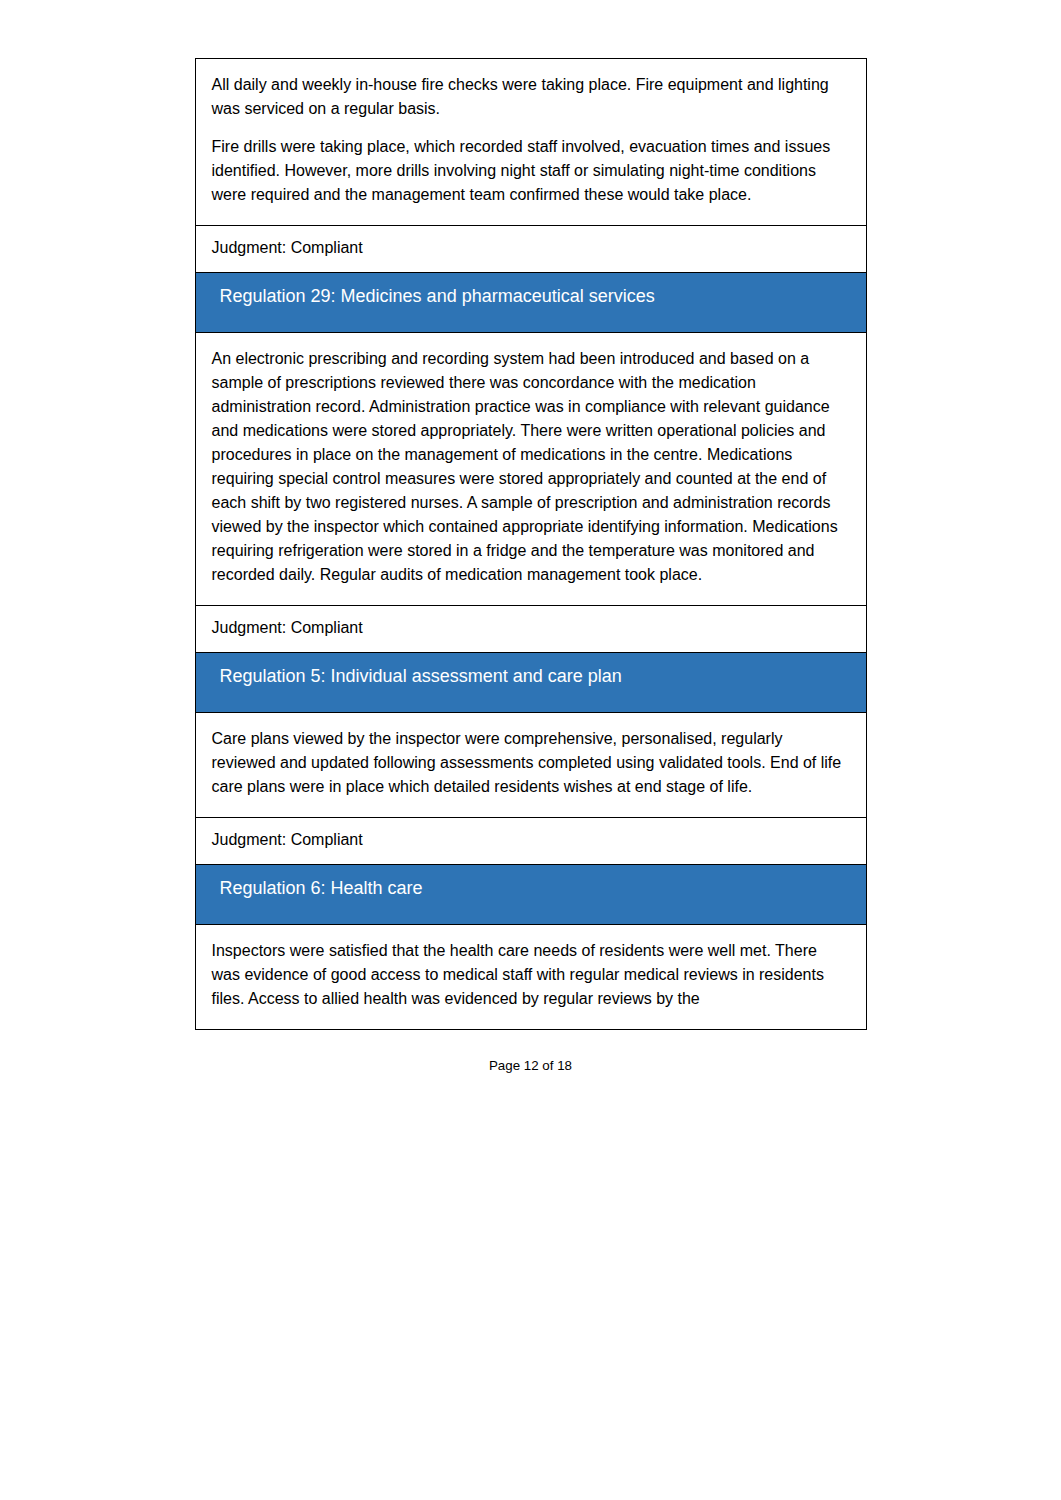All daily and weekly in-house fire checks were taking place. Fire equipment and lighting was serviced on a regular basis.
Fire drills were taking place, which recorded staff involved, evacuation times and issues identified. However, more drills involving night staff or simulating night-time conditions were required and the management team confirmed these would take place.
Judgment: Compliant
Regulation 29: Medicines and pharmaceutical services
An electronic prescribing and recording system had been introduced and based on a sample of prescriptions reviewed there was concordance with the medication administration record. Administration practice was in compliance with relevant guidance and medications were stored appropriately. There were written operational policies and procedures in place on the management of medications in the centre. Medications requiring special control measures were stored appropriately and counted at the end of each shift by two registered nurses. A sample of prescription and administration records viewed by the inspector which contained appropriate identifying information. Medications requiring refrigeration were stored in a fridge and the temperature was monitored and recorded daily. Regular audits of medication management took place.
Judgment: Compliant
Regulation 5: Individual assessment and care plan
Care plans viewed by the inspector were comprehensive, personalised, regularly reviewed and updated following assessments completed using validated tools. End of life care plans were in place which detailed residents wishes at end stage of life.
Judgment: Compliant
Regulation 6: Health care
Inspectors were satisfied that the health care needs of residents were well met. There was evidence of good access to medical staff with regular medical reviews in residents files. Access to allied health was evidenced by regular reviews by the
Page 12 of 18